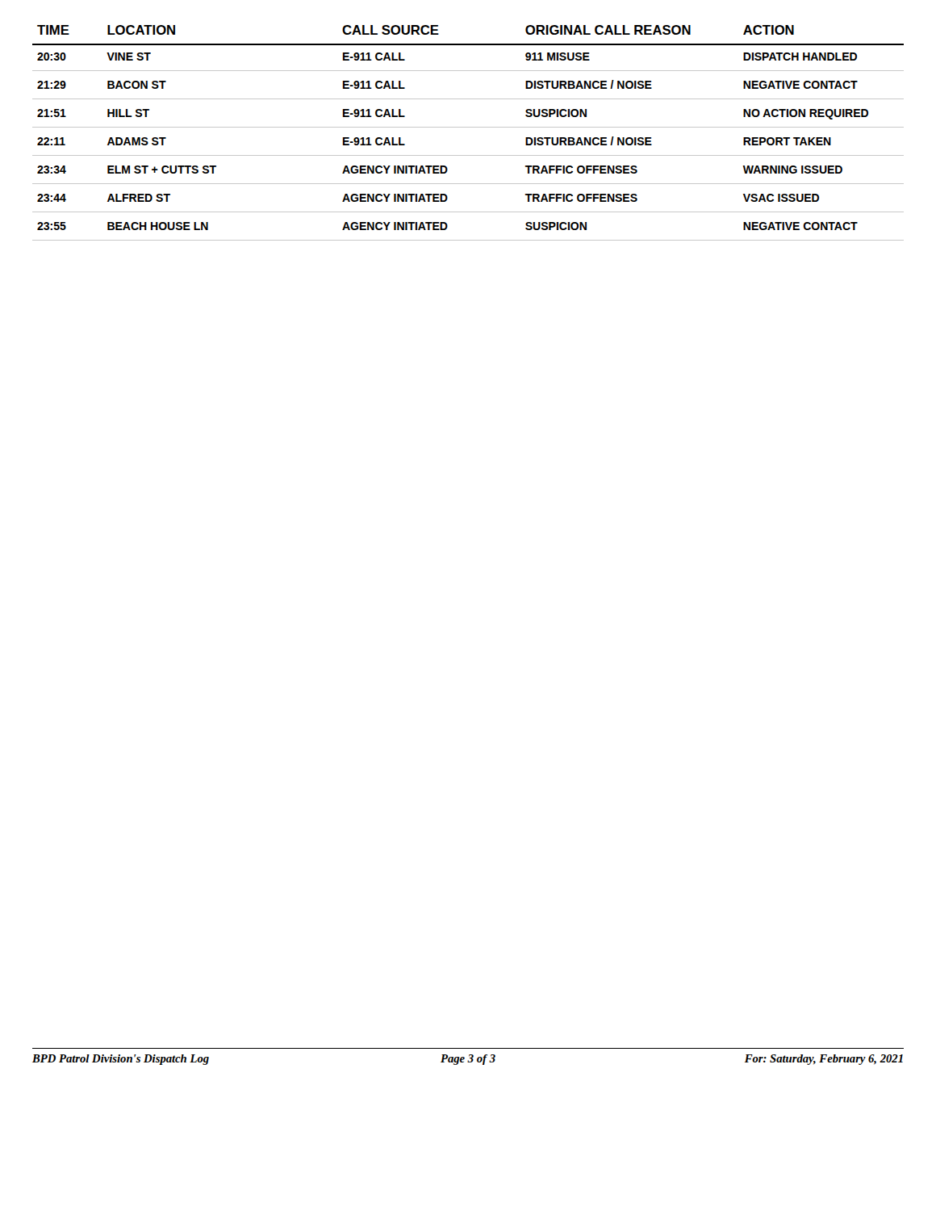| TIME | LOCATION | CALL SOURCE | ORIGINAL CALL REASON | ACTION |
| --- | --- | --- | --- | --- |
| 20:30 | VINE ST | E-911 CALL | 911 MISUSE | DISPATCH HANDLED |
| 21:29 | BACON ST | E-911 CALL | DISTURBANCE / NOISE | NEGATIVE CONTACT |
| 21:51 | HILL ST | E-911 CALL | SUSPICION | NO ACTION REQUIRED |
| 22:11 | ADAMS ST | E-911 CALL | DISTURBANCE / NOISE | REPORT TAKEN |
| 23:34 | ELM ST + CUTTS ST | AGENCY INITIATED | TRAFFIC OFFENSES | WARNING ISSUED |
| 23:44 | ALFRED ST | AGENCY INITIATED | TRAFFIC OFFENSES | VSAC ISSUED |
| 23:55 | BEACH HOUSE LN | AGENCY INITIATED | SUSPICION | NEGATIVE CONTACT |
BPD Patrol Division's Dispatch Log
Page 3 of 3
For: Saturday, February 6, 2021